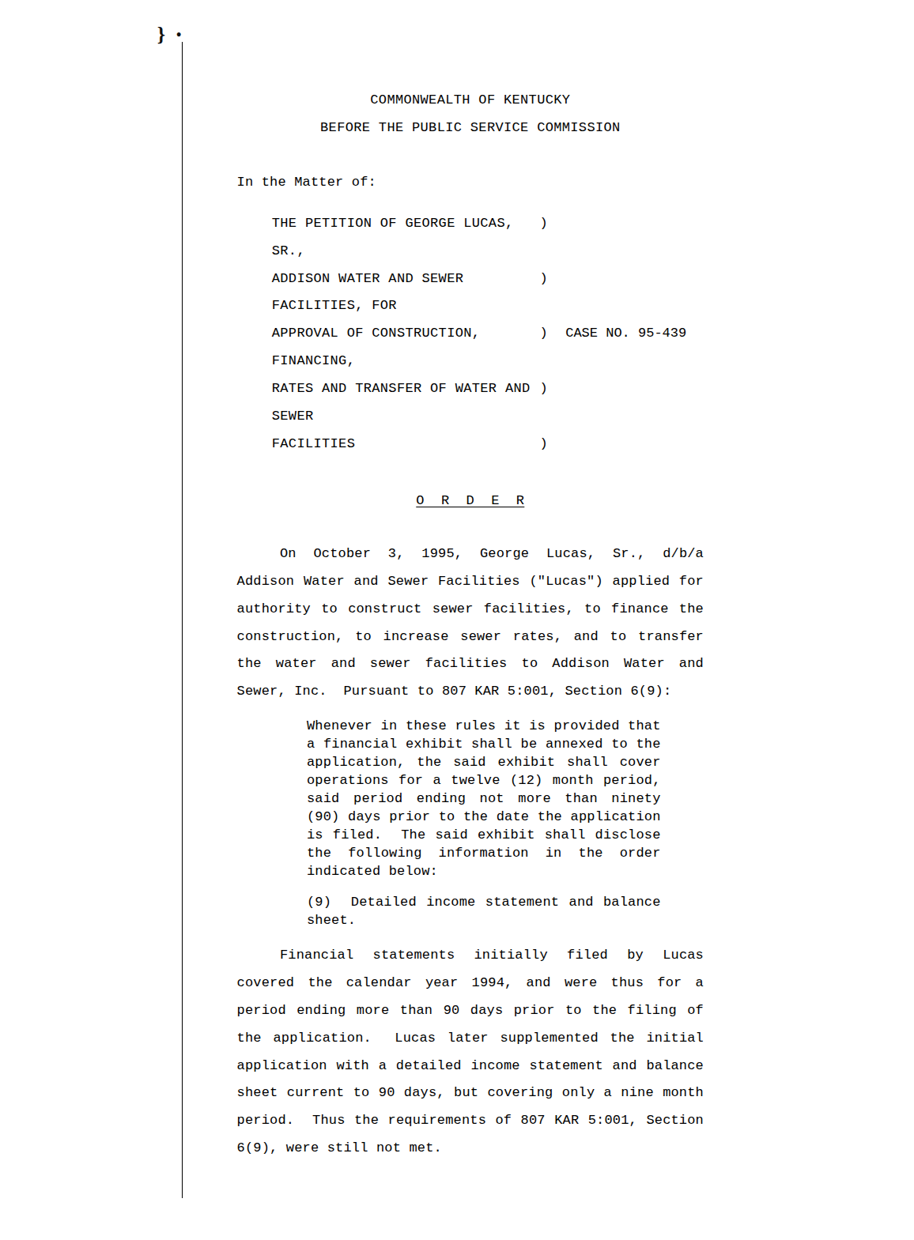} •
COMMONWEALTH OF KENTUCKY
BEFORE THE PUBLIC SERVICE COMMISSION
In the Matter of:
| THE PETITION OF GEORGE LUCAS, SR., | ) | |
| ADDISON WATER AND SEWER FACILITIES, FOR | ) | |
| APPROVAL OF CONSTRUCTION, FINANCING, | ) | CASE NO. 95-439 |
| RATES AND TRANSFER OF WATER AND SEWER | ) | |
| FACILITIES | ) | |
O R D E R
On October 3, 1995, George Lucas, Sr., d/b/a Addison Water and Sewer Facilities ("Lucas") applied for authority to construct sewer facilities, to finance the construction, to increase sewer rates, and to transfer the water and sewer facilities to Addison Water and Sewer, Inc. Pursuant to 807 KAR 5:001, Section 6(9):
Whenever in these rules it is provided that a financial exhibit shall be annexed to the application, the said exhibit shall cover operations for a twelve (12) month period, said period ending not more than ninety (90) days prior to the date the application is filed. The said exhibit shall disclose the following information in the order indicated below:
(9) Detailed income statement and balance sheet.
Financial statements initially filed by Lucas covered the calendar year 1994, and were thus for a period ending more than 90 days prior to the filing of the application. Lucas later supplemented the initial application with a detailed income statement and balance sheet current to 90 days, but covering only a nine month period. Thus the requirements of 807 KAR 5:001, Section 6(9), were still not met.